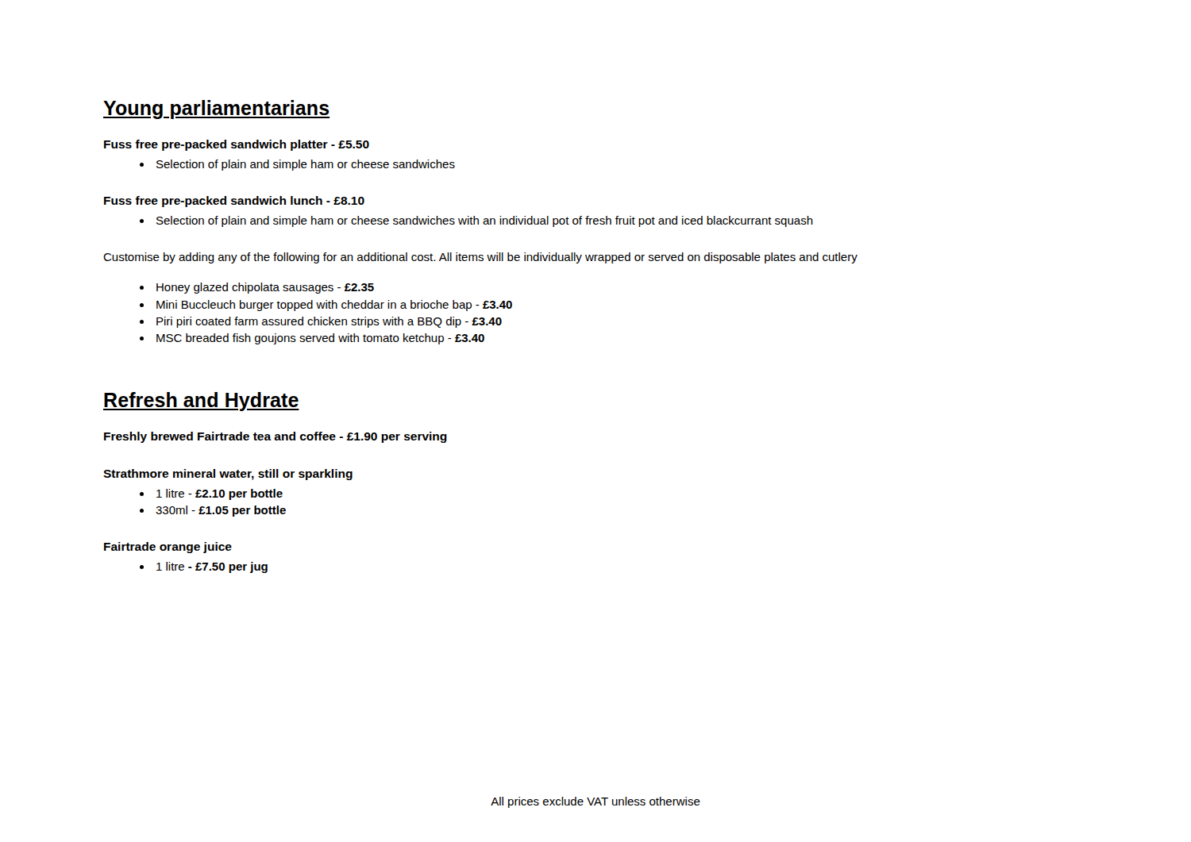Young parliamentarians
Fuss free pre-packed sandwich platter - £5.50
Selection of plain and simple ham or cheese sandwiches
Fuss free pre-packed sandwich lunch - £8.10
Selection of plain and simple ham or cheese sandwiches with an individual pot of fresh fruit pot and iced blackcurrant squash
Customise by adding any of the following for an additional cost. All items will be individually wrapped or served on disposable plates and cutlery
Honey glazed chipolata sausages - £2.35
Mini Buccleuch burger topped with cheddar in a brioche bap - £3.40
Piri piri coated farm assured chicken strips with a BBQ dip - £3.40
MSC breaded fish goujons served with tomato ketchup - £3.40
Refresh and Hydrate
Freshly brewed Fairtrade tea and coffee - £1.90 per serving
Strathmore mineral water, still or sparkling
1 litre - £2.10 per bottle
330ml - £1.05 per bottle
Fairtrade orange juice
1 litre - £7.50 per jug
All prices exclude VAT unless otherwise